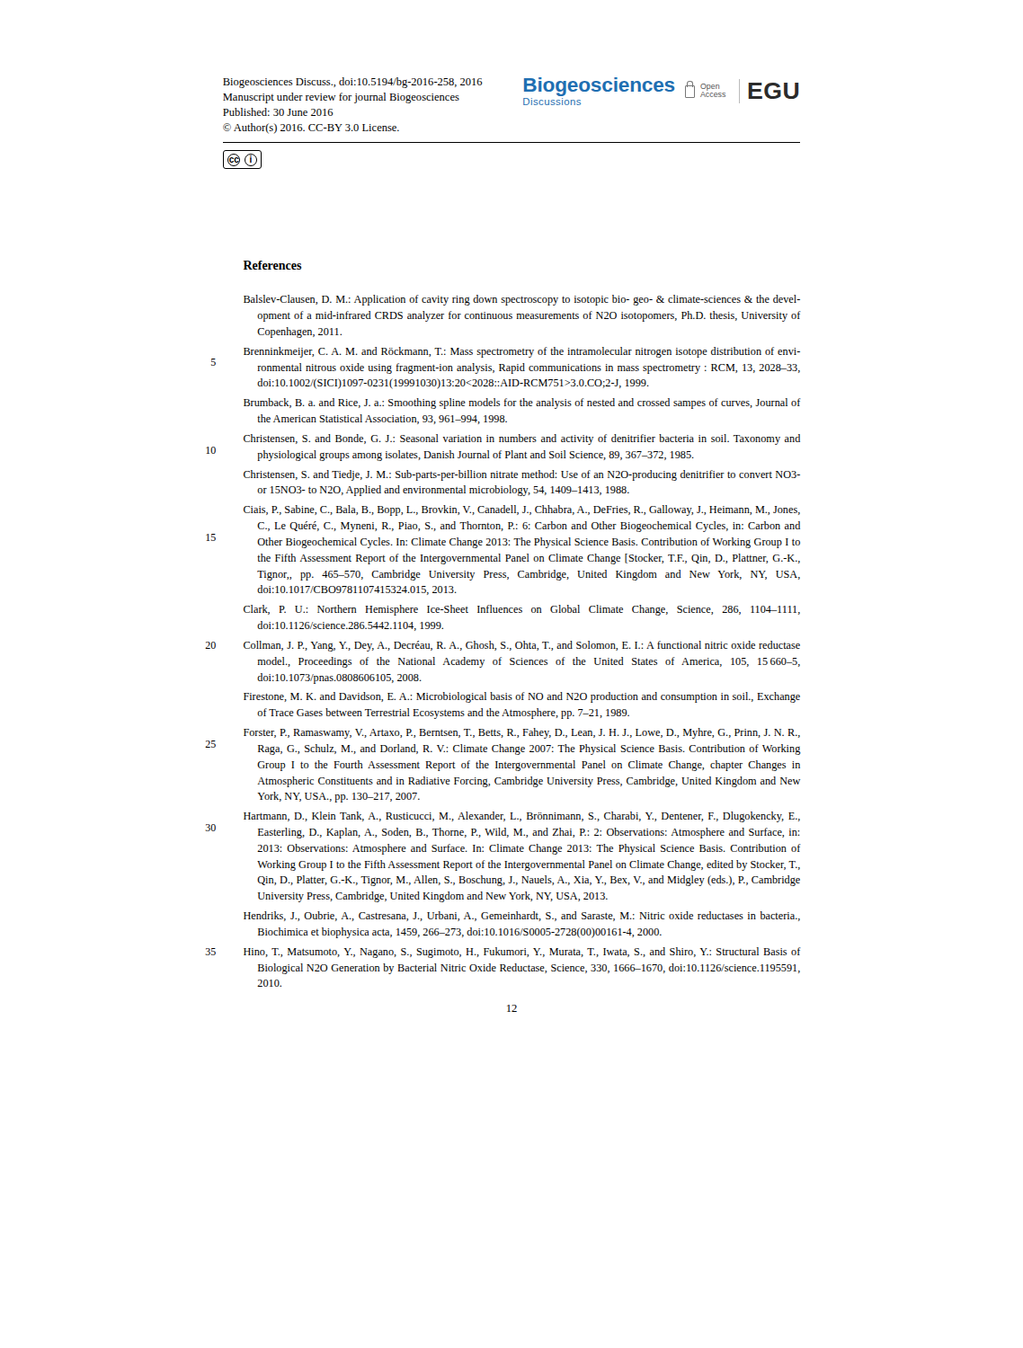Biogeosciences Discuss., doi:10.5194/bg-2016-258, 2016
Manuscript under review for journal Biogeosciences
Published: 30 June 2016
© Author(s) 2016. CC-BY 3.0 License.
Biogeosciences
Discussions
Open
Access
EGU
cc i
References
Balslev-Clausen, D. M.: Application of cavity ring down spectroscopy to isotopic bio- geo- & climate-sciences & the development of a mid-infrared CRDS analyzer for continuous measurements of N2O isotopomers, Ph.D. thesis, University of Copenhagen, 2011.
Brenninkmeijer, C. A. M. and Röckmann, T.: Mass spectrometry of the intramolecular nitrogen isotope distribution of environmental nitrous oxide using fragment-ion analysis, Rapid communications in mass spectrometry : RCM, 13, 2028–33, doi:10.1002/(SICI)1097-0231(19991030)13:20<2028::AID-RCM751>3.0.CO;2-J, 1999. 5
Brumback, B. a. and Rice, J. a.: Smoothing spline models for the analysis of nested and crossed sampes of curves, Journal of the American Statistical Association, 93, 961–994, 1998.
Christensen, S. and Bonde, G. J.: Seasonal variation in numbers and activity of denitrifier bacteria in soil. Taxonomy and physiological groups among isolates, Danish Journal of Plant and Soil Science, 89, 367–372, 1985. 10
Christensen, S. and Tiedje, J. M.: Sub-parts-per-billion nitrate method: Use of an N2O-producing denitrifier to convert NO3- or 15NO3- to N2O, Applied and environmental microbiology, 54, 1409–1413, 1988.
Ciais, P., Sabine, C., Bala, B., Bopp, L., Brovkin, V., Canadell, J., Chhabra, A., DeFries, R., Galloway, J., Heimann, M., Jones, C., Le Quéré, C., Myneni, R., Piao, S., and Thornton, P.: 6: Carbon and Other Biogeochemical Cycles, in: Carbon and Other Biogeochemical Cycles. In: Climate Change 2013: The Physical Science Basis. Contribution of Working Group I to the Fifth Assessment Report of the Intergovernmental Panel on Climate Change [Stocker, T.F., Qin, D., Plattner, G.-K., Tignor,, pp. 465–570, Cambridge University Press, Cambridge, United Kingdom and New York, NY, USA, doi:10.1017/CBO9781107415324.015, 2013. 15
Clark, P. U.: Northern Hemisphere Ice-Sheet Influences on Global Climate Change, Science, 286, 1104–1111, doi:10.1126/science.286.5442.1104, 1999.
Collman, J. P., Yang, Y., Dey, A., Decréau, R. A., Ghosh, S., Ohta, T., and Solomon, E. I.: A functional nitric oxide reductase model., Proceedings of the National Academy of Sciences of the United States of America, 105, 15 660–5, doi:10.1073/pnas.0808606105, 2008. 20
Firestone, M. K. and Davidson, E. A.: Microbiological basis of NO and N2O production and consumption in soil., Exchange of Trace Gases between Terrestrial Ecosystems and the Atmosphere, pp. 7–21, 1989.
Forster, P., Ramaswamy, V., Artaxo, P., Berntsen, T., Betts, R., Fahey, D., Lean, J. H. J., Lowe, D., Myhre, G., Prinn, J. N. R., Raga, G., Schulz, M., and Dorland, R. V.: Climate Change 2007: The Physical Science Basis. Contribution of Working Group I to the Fourth Assessment Report of the Intergovernmental Panel on Climate Change, chapter Changes in Atmospheric Constituents and in Radiative Forcing, Cambridge University Press, Cambridge, United Kingdom and New York, NY, USA., pp. 130–217, 2007. 25
Hartmann, D., Klein Tank, A., Rusticucci, M., Alexander, L., Brönnimann, S., Charabi, Y., Dentener, F., Dlugokencky, E., Easterling, D., Kaplan, A., Soden, B., Thorne, P., Wild, M., and Zhai, P.: 2: Observations: Atmosphere and Surface, in: 2013: Observations: Atmosphere and Surface. In: Climate Change 2013: The Physical Science Basis. Contribution of Working Group I to the Fifth Assessment Report of the Intergovernmental Panel on Climate Change, edited by Stocker, T., Qin, D., Platter, G.-K., Tignor, M., Allen, S., Boschung, J., Nauels, A., Xia, Y., Bex, V., and Midgley (eds.), P., Cambridge University Press, Cambridge, United Kingdom and New York, NY, USA, 2013. 30
Hendriks, J., Oubrie, A., Castresana, J., Urbani, A., Gemeinhardt, S., and Saraste, M.: Nitric oxide reductases in bacteria., Biochimica et biophysica acta, 1459, 266–273, doi:10.1016/S0005-2728(00)00161-4, 2000.
Hino, T., Matsumoto, Y., Nagano, S., Sugimoto, H., Fukumori, Y., Murata, T., Iwata, S., and Shiro, Y.: Structural Basis of Biological N2O Generation by Bacterial Nitric Oxide Reductase, Science, 330, 1666–1670, doi:10.1126/science.1195591, 2010. 35
12